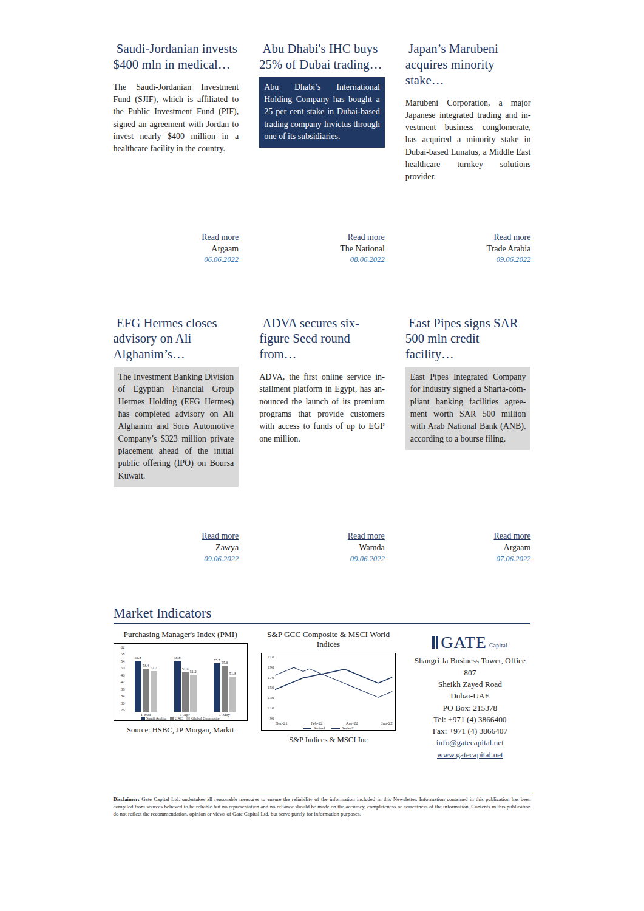Saudi-Jordanian invests $400 mln in medical…
The Saudi-Jordanian Investment Fund (SJIF), which is affiliated to the Public Investment Fund (PIF), signed an agreement with Jordan to invest nearly $400 million in a healthcare facility in the country.
Read more Argaam 06.06.2022
Abu Dhabi's IHC buys 25% of Dubai trading…
Abu Dhabi’s International Holding Company has bought a 25 per cent stake in Dubai-based trading company Invictus through one of its subsidiaries.
Read more The National 08.06.2022
Japan’s Marubeni acquires minority stake…
Marubeni Corporation, a major Japanese integrated trading and investment business conglomerate, has acquired a minority stake in Dubai-based Lunatus, a Middle East healthcare turnkey solutions provider.
Read more Trade Arabia 09.06.2022
EFG Hermes closes advisory on Ali Alghanim’s…
The Investment Banking Division of Egyptian Financial Group Hermes Holding (EFG Hermes) has completed advisory on Ali Alghanim and Sons Automotive Company’s $323 million private placement ahead of the initial public offering (IPO) on Boursa Kuwait.
Read more Zawya 09.06.2022
ADVA secures six-figure Seed round from…
ADVA, the first online service installment platform in Egypt, has announced the launch of its premium programs that provide customers with access to funds of up to EGP one million.
Read more Wamda 09.06.2022
East Pipes signs SAR 500 mln credit facility…
East Pipes Integrated Company for Industry signed a Sharia-compliant banking facilities agreement worth SAR 500 million with Arab National Bank (ANB), according to a bourse filing.
Read more Argaam 07.06.2022
Market Indicators
Purchasing Manager's Index (PMI)
62
58
54
50
46
42
38
34
30
26
56.8
53.4
52.7
56.8
51.6
51.2
55.7
55.6
51.3
1-Mar
1-Apr
1-May
Saudi Arabia UAE Global Composite
Source: HSBC, JP Morgan, Markit
S&P GCC Composite & MSCI World Indices
210
190
170
150
130
110
90
Dec-21
Feb-22
Apr-22
Jun-22
Series1 Series2
S&P Indices & MSCI Inc
GATE Capital
Shangri-la Business Tower, Office 807
Sheikh Zayed Road
Dubai-UAE
PO Box: 215378
Tel: +971 (4) 3866400
Fax: +971 (4) 3866407
info@gatecapital.net
www.gatecapital.net
Disclaimer: Gate Capital Ltd. undertakes all reasonable measures to ensure the reliability of the information included in this Newsletter. Information contained in this publication has been compiled from sources believed to be reliable but no representation and no reliance should be made on the accuracy, completeness or correctness of the information. Contents in this publication do not reflect the recommendation, opinion or views of Gate Capital Ltd. but serve purely for information purposes.